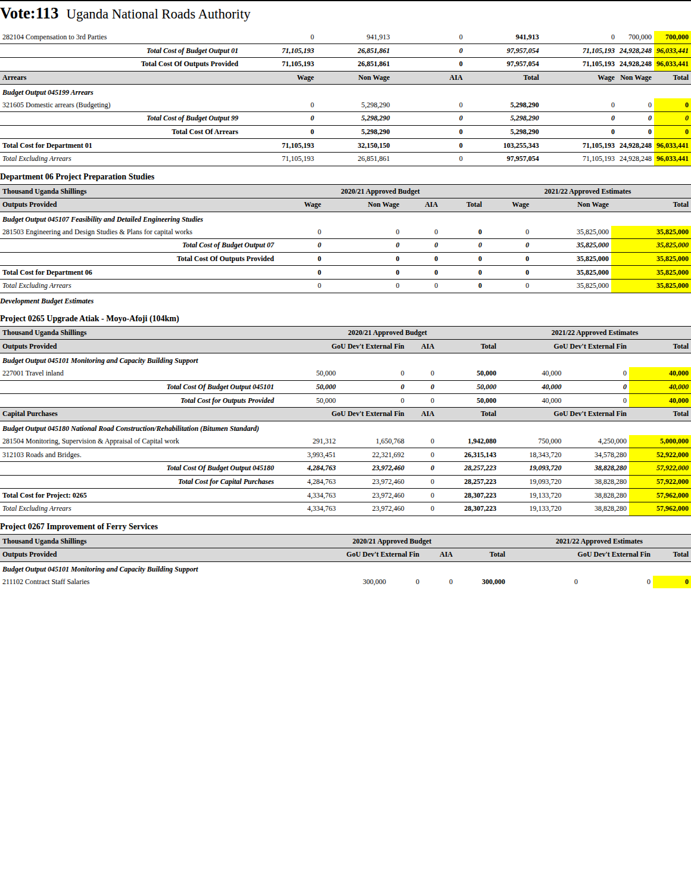Vote:113 Uganda National Roads Authority
| 282104 Compensation to 3rd Parties | 0 | 941,913 | 0 | 941,913 | 0 | 700,000 | 700,000 |
| Total Cost of Budget Output 01 | 71,105,193 | 26,851,861 | 0 | 97,957,054 | 71,105,193 | 24,928,248 | 96,033,441 |
| Total Cost Of Outputs Provided | 71,105,193 | 26,851,861 | 0 | 97,957,054 | 71,105,193 | 24,928,248 | 96,033,441 |
| Arrears | Wage | Non Wage | AIA | Total | Wage | Non Wage | Total |
| Budget Output 045199 Arrears |
| 321605 Domestic arrears (Budgeting) | 0 | 5,298,290 | 0 | 5,298,290 | 0 | 0 | 0 |
| Total Cost of Budget Output 99 | 0 | 5,298,290 | 0 | 5,298,290 | 0 | 0 | 0 |
| Total Cost Of Arrears | 0 | 5,298,290 | 0 | 5,298,290 | 0 | 0 | 0 |
| Total Cost for Department 01 | 71,105,193 | 32,150,150 | 0 | 103,255,343 | 71,105,193 | 24,928,248 | 96,033,441 |
| Total Excluding Arrears | 71,105,193 | 26,851,861 | 0 | 97,957,054 | 71,105,193 | 24,928,248 | 96,033,441 |
Department 06 Project Preparation Studies
| Thousand Uganda Shillings | 2020/21 Approved Budget | 2021/22 Approved Estimates |
| Outputs Provided | Wage | Non Wage | AIA | Total | Wage | Non Wage | Total |
| Budget Output 045107 Feasibility and Detailed Engineering Studies |
| 281503 Engineering and Design Studies & Plans for capital works | 0 | 0 | 0 | 0 | 0 | 35,825,000 | 35,825,000 |
| Total Cost of Budget Output 07 | 0 | 0 | 0 | 0 | 0 | 35,825,000 | 35,825,000 |
| Total Cost Of Outputs Provided | 0 | 0 | 0 | 0 | 0 | 35,825,000 | 35,825,000 |
| Total Cost for Department 06 | 0 | 0 | 0 | 0 | 0 | 35,825,000 | 35,825,000 |
| Total Excluding Arrears | 0 | 0 | 0 | 0 | 0 | 35,825,000 | 35,825,000 |
Development Budget Estimates
Project 0265 Upgrade Atiak - Moyo-Afoji (104km)
| Thousand Uganda Shillings | 2020/21 Approved Budget | 2021/22 Approved Estimates |
| Outputs Provided | GoU Dev't External Fin | AIA | Total | GoU Dev't External Fin | Total |
| Budget Output 045101 Monitoring and Capacity Building Support |
| 227001 Travel inland | 50,000 | 0 | 0 | 50,000 | 40,000 | 0 | 40,000 |
| Total Cost Of Budget Output 045101 | 50,000 | 0 | 0 | 50,000 | 40,000 | 0 | 40,000 |
| Total Cost for Outputs Provided | 50,000 | 0 | 0 | 50,000 | 40,000 | 0 | 40,000 |
| Capital Purchases | GoU Dev't External Fin | AIA | Total | GoU Dev't External Fin | Total |
| Budget Output 045180 National Road Construction/Rehabilitation (Bitumen Standard) |
| 281504 Monitoring, Supervision & Appraisal of Capital work | 291,312 | 1,650,768 | 0 | 1,942,080 | 750,000 | 4,250,000 | 5,000,000 |
| 312103 Roads and Bridges. | 3,993,451 | 22,321,692 | 0 | 26,315,143 | 18,343,720 | 34,578,280 | 52,922,000 |
| Total Cost Of Budget Output 045180 | 4,284,763 | 23,972,460 | 0 | 28,257,223 | 19,093,720 | 38,828,280 | 57,922,000 |
| Total Cost for Capital Purchases | 4,284,763 | 23,972,460 | 0 | 28,257,223 | 19,093,720 | 38,828,280 | 57,922,000 |
| Total Cost for Project: 0265 | 4,334,763 | 23,972,460 | 0 | 28,307,223 | 19,133,720 | 38,828,280 | 57,962,000 |
| Total Excluding Arrears | 4,334,763 | 23,972,460 | 0 | 28,307,223 | 19,133,720 | 38,828,280 | 57,962,000 |
Project 0267 Improvement of Ferry Services
| Thousand Uganda Shillings | 2020/21 Approved Budget | 2021/22 Approved Estimates |
| Outputs Provided | GoU Dev't External Fin | AIA | Total | GoU Dev't External Fin | Total |
| Budget Output 045101 Monitoring and Capacity Building Support |
| 211102 Contract Staff Salaries | 300,000 | 0 | 0 | 300,000 | 0 | 0 | 0 |